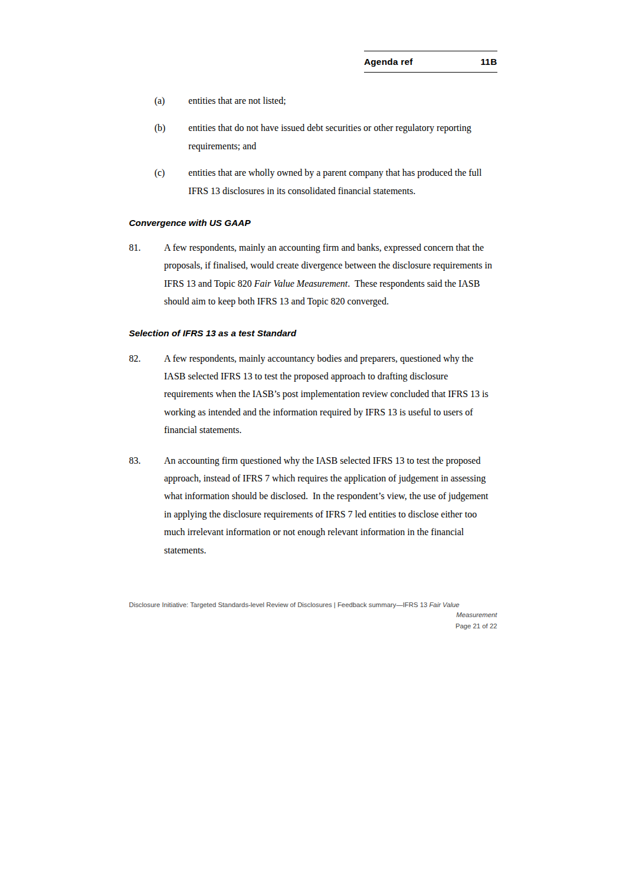Agenda ref 11B
(a) entities that are not listed;
(b) entities that do not have issued debt securities or other regulatory reporting requirements; and
(c) entities that are wholly owned by a parent company that has produced the full IFRS 13 disclosures in its consolidated financial statements.
Convergence with US GAAP
81. A few respondents, mainly an accounting firm and banks, expressed concern that the proposals, if finalised, would create divergence between the disclosure requirements in IFRS 13 and Topic 820 Fair Value Measurement. These respondents said the IASB should aim to keep both IFRS 13 and Topic 820 converged.
Selection of IFRS 13 as a test Standard
82. A few respondents, mainly accountancy bodies and preparers, questioned why the IASB selected IFRS 13 to test the proposed approach to drafting disclosure requirements when the IASB’s post implementation review concluded that IFRS 13 is working as intended and the information required by IFRS 13 is useful to users of financial statements.
83. An accounting firm questioned why the IASB selected IFRS 13 to test the proposed approach, instead of IFRS 7 which requires the application of judgement in assessing what information should be disclosed. In the respondent’s view, the use of judgement in applying the disclosure requirements of IFRS 7 led entities to disclose either too much irrelevant information or not enough relevant information in the financial statements.
Disclosure Initiative: Targeted Standards-level Review of Disclosures | Feedback summary—IFRS 13 Fair Value
Measurement
Page 21 of 22